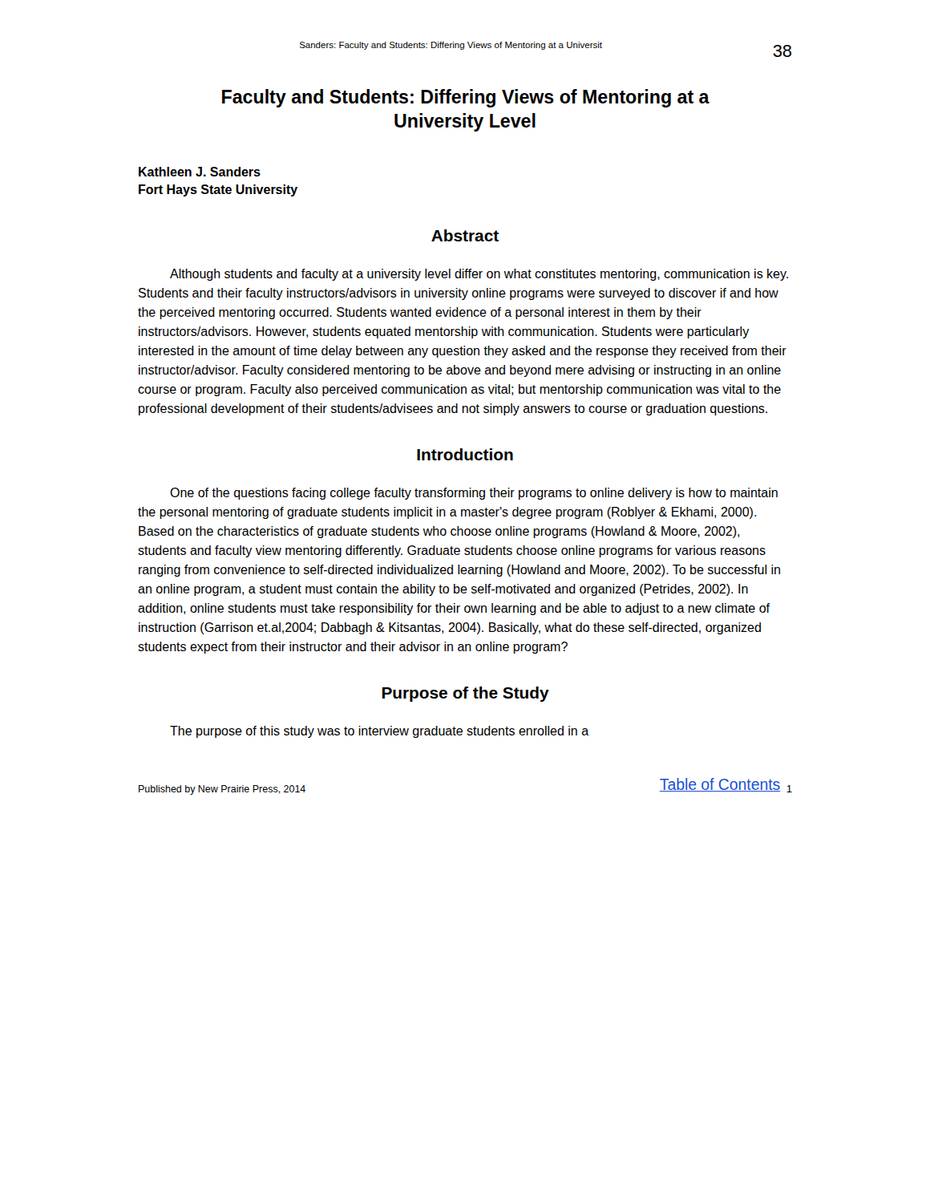Sanders: Faculty and Students: Differing Views of Mentoring at a Universit
38
Faculty and Students: Differing Views of Mentoring at a
University Level
Kathleen J. Sanders
Fort Hays State University
Abstract
Although students and faculty at a university level differ on what constitutes mentoring, communication is key. Students and their faculty instructors/advisors in university online programs were surveyed to discover if and how the perceived mentoring occurred. Students wanted evidence of a personal interest in them by their instructors/advisors. However, students equated mentorship with communication. Students were particularly interested in the amount of time delay between any question they asked and the response they received from their instructor/advisor. Faculty considered mentoring to be above and beyond mere advising or instructing in an online course or program. Faculty also perceived communication as vital; but mentorship communication was vital to the professional development of their students/advisees and not simply answers to course or graduation questions.
Introduction
One of the questions facing college faculty transforming their programs to online delivery is how to maintain the personal mentoring of graduate students implicit in a master's degree program (Roblyer & Ekhami, 2000). Based on the characteristics of graduate students who choose online programs (Howland & Moore, 2002), students and faculty view mentoring differently. Graduate students choose online programs for various reasons ranging from convenience to self-directed individualized learning (Howland and Moore, 2002). To be successful in an online program, a student must contain the ability to be self-motivated and organized (Petrides, 2002). In addition, online students must take responsibility for their own learning and be able to adjust to a new climate of instruction (Garrison et.al,2004; Dabbagh & Kitsantas, 2004). Basically, what do these self-directed, organized students expect from their instructor and their advisor in an online program?
Purpose of the Study
The purpose of this study was to interview graduate students enrolled in a
Published by New Prairie Press, 2014
Table of Contents 1